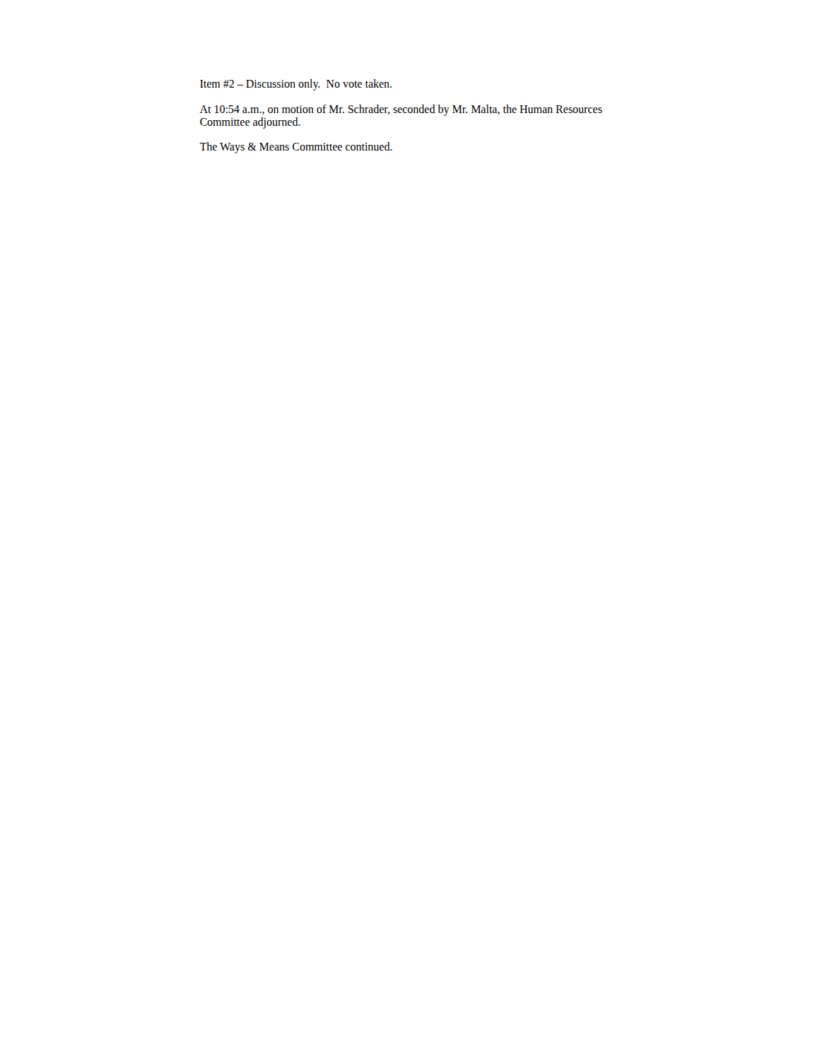Item #2 – Discussion only. No vote taken.
At 10:54 a.m., on motion of Mr. Schrader, seconded by Mr. Malta, the Human Resources Committee adjourned.
The Ways & Means Committee continued.